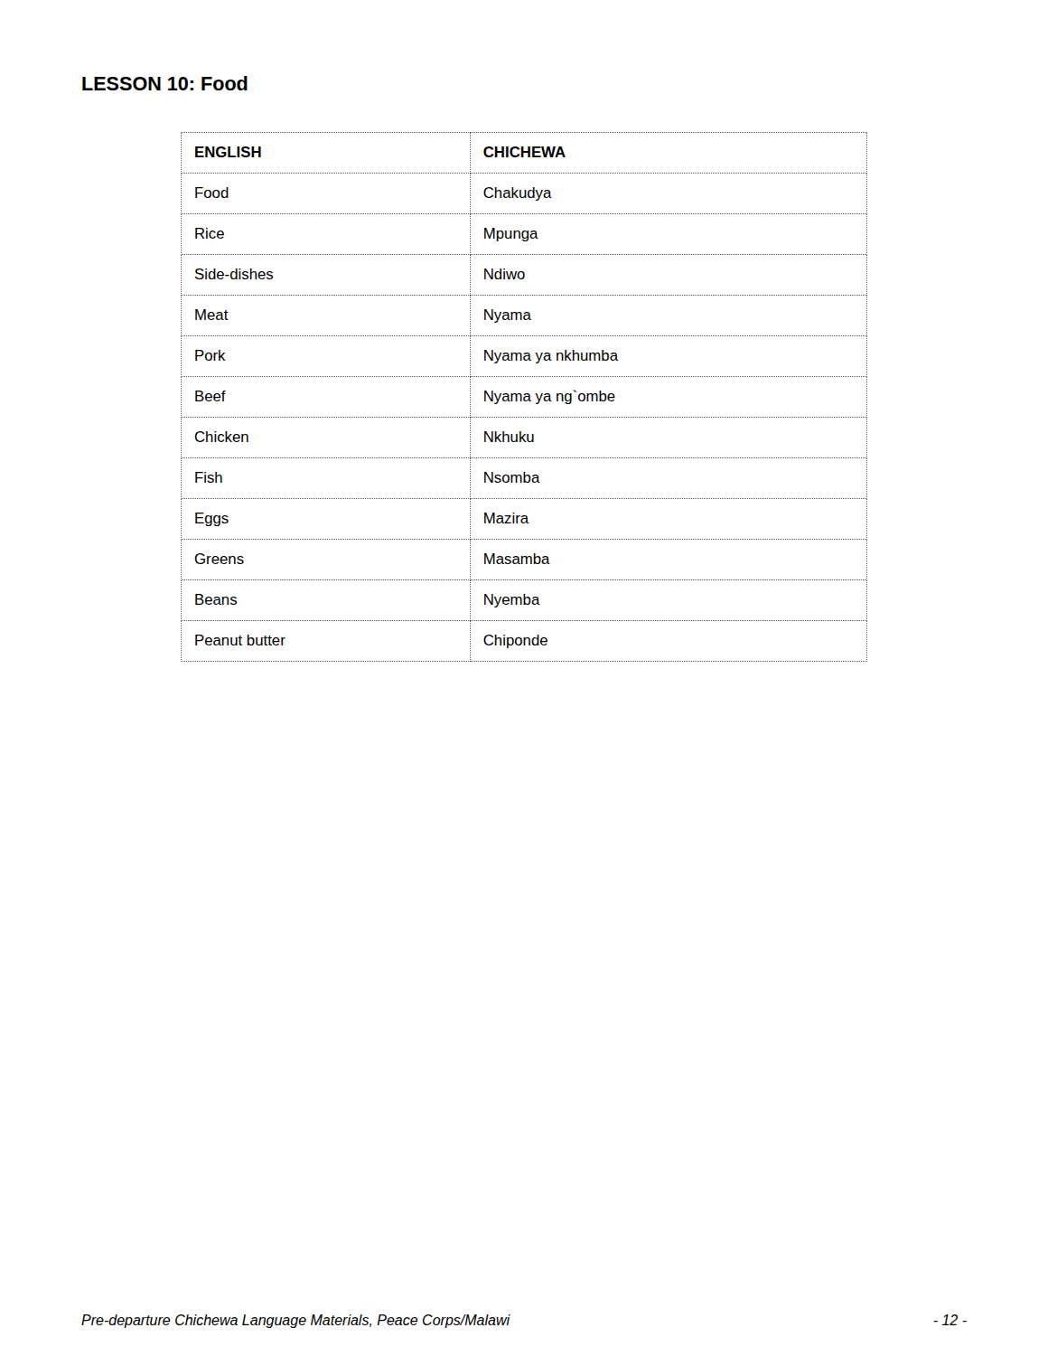LESSON 10: Food
| ENGLISH | CHICHEWA |
| --- | --- |
| Food | Chakudya |
| Rice | Mpunga |
| Side-dishes | Ndiwo |
| Meat | Nyama |
| Pork | Nyama ya nkhumba |
| Beef | Nyama ya ng`ombe |
| Chicken | Nkhuku |
| Fish | Nsomba |
| Eggs | Mazira |
| Greens | Masamba |
| Beans | Nyemba |
| Peanut butter | Chiponde |
Pre-departure Chichewa Language Materials, Peace Corps/Malawi - 12 -